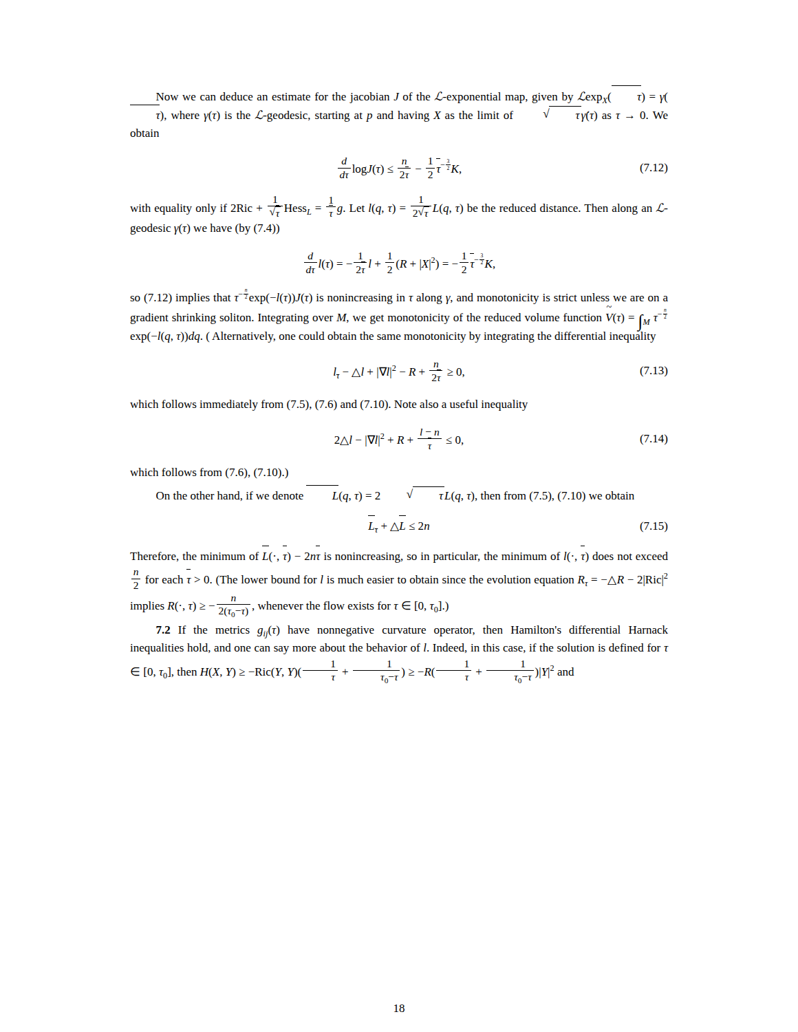Now we can deduce an estimate for the jacobian J of the ℒ-exponential map, given by ℒexpX( τ) = γ( τ), where γ(τ) is the ℒ-geodesic, starting at p and having X as the limit of τγ̇(τ) as τ → 0. We obtain
ddτ log J(τ) ≤ n 2 τ − 12 τ−32K, (7.12)
with equality only if 2Ric + 1 τ HessL = 1 τ g. Let l(q, τ) = 12τ L(q, τ) be the reduced distance. Then along an ℒ-geodesic γ(τ) we have (by (7.4))
ddτ l(τ) = −12 τ l + 12(R + |X|2) = −12 τ−32K,
so (7.12) implies that τ−n 2exp(−l(τ))J(τ) is nonincreasing in τ along γ, and monotonicity is strict unless we are on a gradient shrinking soliton. Integrating over M, we get monotonicity of the reduced volume function ~V(τ) = ∫M τ−n 2exp(−l(q, τ))dq. ( Alternatively, one could obtain the same monotonicity by integrating the differential inequality
l τ − △l + |∇l|2 − R + n 2 τ ≥ 0, (7.13)
which follows immediately from (7.5), (7.6) and (7.10). Note also a useful inequality
2△l − |∇l|2 + R + l − n τ ≤ 0, (7.14)
which follows from (7.6), (7.10).)
On the other hand, if we denote L(q, τ) = 2τL(q, τ), then from (7.5), (7.10) we obtain
L τ + △ L ≤ 2n (7.15)
Therefore, the minimum of L(·, τ) − 2n τ is nonincreasing, so in particular, the minimum of l(·, τ) does not exceed n 2 for each τ > 0. (The lower bound for l is much easier to obtain since the evolution equation Rτ = −△R − 2|Ric|2 implies R(·, τ) ≥ −n 2(τ0−τ), whenever the flow exists for τ ∈ [0, τ0].)
7.2 If the metrics gij(τ) have nonnegative curvature operator, then Hamilton's differential Harnack inequalities hold, and one can say more about the behavior of l. Indeed, in this case, if the solution is defined for τ ∈ [0, τ0], then H(X, Y) ≥ −Ric(Y, Y)(1 τ + 1 τ0−τ) ≥ −R(1 τ + 1 τ0−τ)|Y|2 and
18